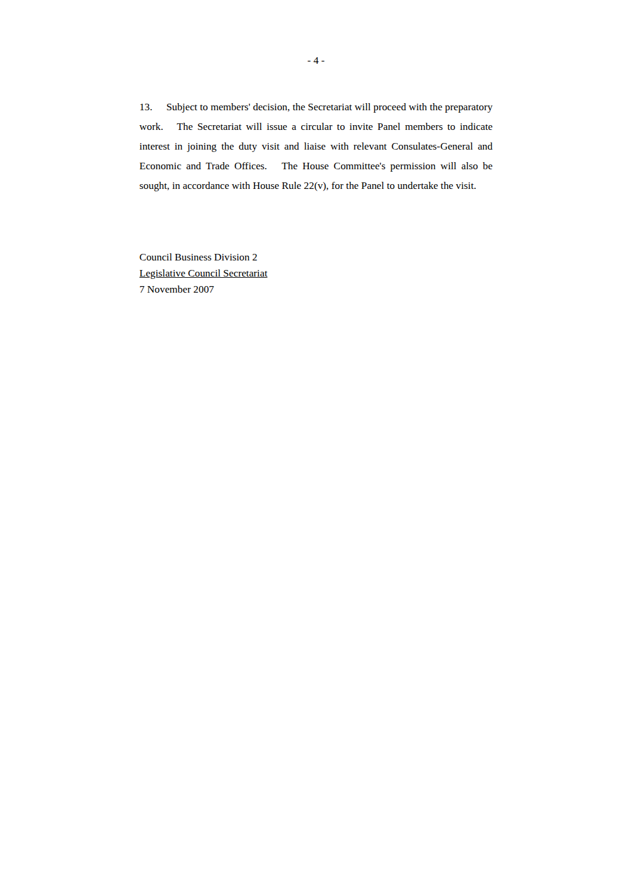- 4 -
13. Subject to members' decision, the Secretariat will proceed with the preparatory work. The Secretariat will issue a circular to invite Panel members to indicate interest in joining the duty visit and liaise with relevant Consulates-General and Economic and Trade Offices. The House Committee's permission will also be sought, in accordance with House Rule 22(v), for the Panel to undertake the visit.
Council Business Division 2
Legislative Council Secretariat
7 November 2007